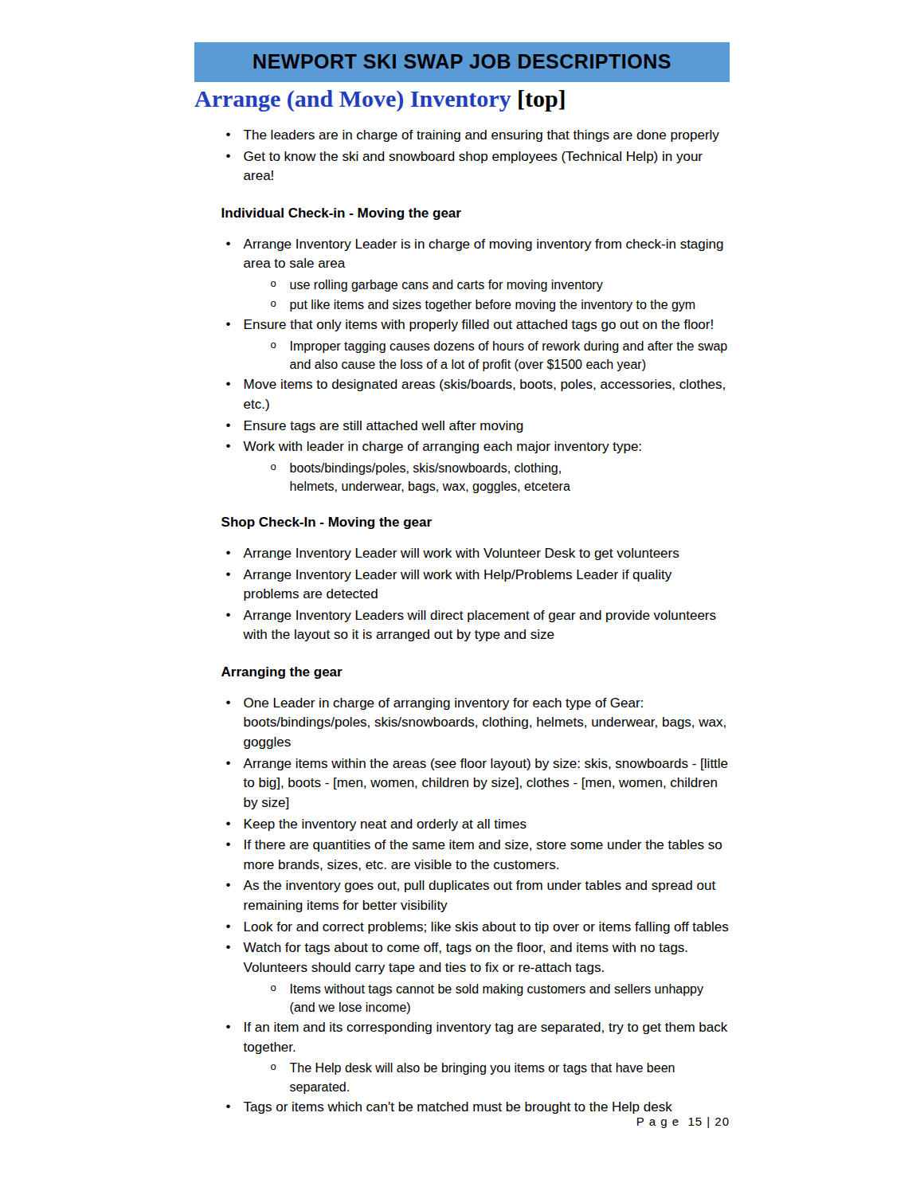NEWPORT SKI SWAP JOB DESCRIPTIONS
Arrange (and Move) Inventory [top]
The leaders are in charge of training and ensuring that things are done properly
Get to know the ski and snowboard shop employees (Technical Help) in your area!
Individual Check-in - Moving the gear
Arrange Inventory Leader is in charge of moving inventory from check-in staging area to sale area
use rolling garbage cans and carts for moving inventory
put like items and sizes together before moving the inventory to the gym
Ensure that only items with properly filled out attached tags go out on the floor!
Improper tagging causes dozens of hours of rework during and after the swap and also cause the loss of a lot of profit (over $1500 each year)
Move items to designated areas (skis/boards, boots, poles, accessories, clothes, etc.)
Ensure tags are still attached well after moving
Work with leader in charge of arranging each major inventory type:
boots/bindings/poles, skis/snowboards, clothing,
helmets, underwear, bags, wax, goggles, etcetera
Shop Check-In - Moving the gear
Arrange Inventory Leader will work with Volunteer Desk to get volunteers
Arrange Inventory Leader will work with Help/Problems Leader if quality problems are detected
Arrange Inventory Leaders will direct placement of gear and provide volunteers with the layout so it is arranged out by type and size
Arranging the gear
One Leader in charge of arranging inventory for each type of Gear: boots/bindings/poles, skis/snowboards, clothing, helmets, underwear, bags, wax, goggles
Arrange items within the areas (see floor layout) by size: skis, snowboards - [little to big], boots - [men, women, children by size], clothes - [men, women, children by size]
Keep the inventory neat and orderly at all times
If there are quantities of the same item and size, store some under the tables so more brands, sizes, etc. are visible to the customers.
As the inventory goes out, pull duplicates out from under tables and spread out remaining items for better visibility
Look for and correct problems; like skis about to tip over or items falling off tables
Watch for tags about to come off, tags on the floor, and items with no tags. Volunteers should carry tape and ties to fix or re-attach tags.
Items without tags cannot be sold making customers and sellers unhappy (and we lose income)
If an item and its corresponding inventory tag are separated, try to get them back together.
The Help desk will also be bringing you items or tags that have been separated.
Tags or items which can't be matched must be brought to the Help desk
P a g e 15 | 20